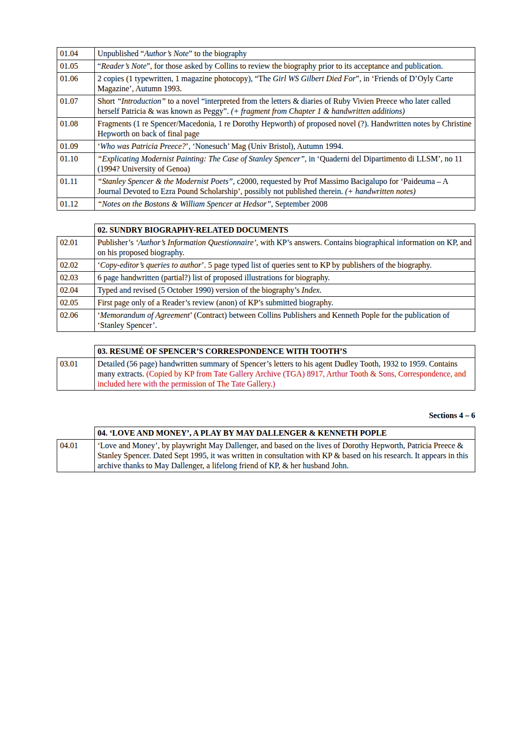| 01.04 | Unpublished “ Author’s Note ” to the biography |
| 01.05 | “ Reader’s Note ”, for those asked by Collins to review the biography prior to its acceptance and publication. |
| 01.06 | 2 copies (1 typewritten, 1 magazine photocopy), “The Girl WS Gilbert Died For ”, in ‘Friends of D’Oyly Carte Magazine’, Autumn 1993. |
| 01.07 | Short “Introduction” to a novel “interpreted from the letters & diaries of Ruby Vivien Preece who later called herself Patricia & was known as Peggy”. (+ fragment from Chapter 1 & handwritten additions) |
| 01.08 | Fragments (1 re Spencer/Macedonia, 1 re Dorothy Hepworth) of proposed novel (?). Handwritten notes by Christine Hepworth on back of final page |
| 01.09 | ‘ Who was Patricia Preece? ’, ‘Nonesuch’ Mag (Univ Bristol), Autumn 1994. |
| 01.10 | “Explicating Modernist Painting: The Case of Stanley Spencer” , in ‘Quaderni del Dipartimento di LLSM’, no 11 (1994? University of Genoa) |
| 01.11 | “Stanley Spencer & the Modernist Poets” , c2000, requested by Prof Massimo Bacigalupo for ‘Paideuma – A Journal Devoted to Ezra Pound Scholarship’, possibly not published therein. (+ handwritten notes) |
| 01.12 | “Notes on the Bostons & William Spencer at Hedsor” , September 2008 |
| | 02. SUNDRY BIOGRAPHY-RELATED DOCUMENTS |
| 02.01 | Publisher’s ‘Author’s Information Questionnaire’ , with KP’s answers. Contains biographical information on KP, and on his proposed biography. |
| 02.02 | ‘ Copy-editor’s queries to author ’. 5 page typed list of queries sent to KP by publishers of the biography. |
| 02.03 | 6 page handwritten (partial?) list of proposed illustrations for biography. |
| 02.04 | Typed and revised (5 October 1990) version of the biography’s Index . |
| 02.05 | First page only of a Reader’s review (anon) of KP’s submitted biography. |
| 02.06 | ‘ Memorandum of Agreement ’ (Contract) between Collins Publishers and Kenneth Pople for the publication of ‘Stanley Spencer’. |
| | 03. RESUMÉ OF SPENCER’S CORRESPONDENCE WITH TOOTH’S |
| 03.01 | Detailed (56 page) handwritten summary of Spencer’s letters to his agent Dudley Tooth, 1932 to 1959. Contains many extracts. (Copied by KP from Tate Gallery Archive (TGA) 8917, Arthur Tooth & Sons, Correspondence, and included here with the permission of The Tate Gallery.) |
Sections 4 – 6
| | 04. ‘LOVE AND MONEY’, A PLAY BY MAY DALLENGER & KENNETH POPLE |
| 04.01 | ‘Love and Money’, by playwright May Dallenger, and based on the lives of Dorothy Hepworth, Patricia Preece & Stanley Spencer. Dated Sept 1995, it was written in consultation with KP & based on his research. It appears in this archive thanks to May Dallenger, a lifelong friend of KP, & her husband John. |